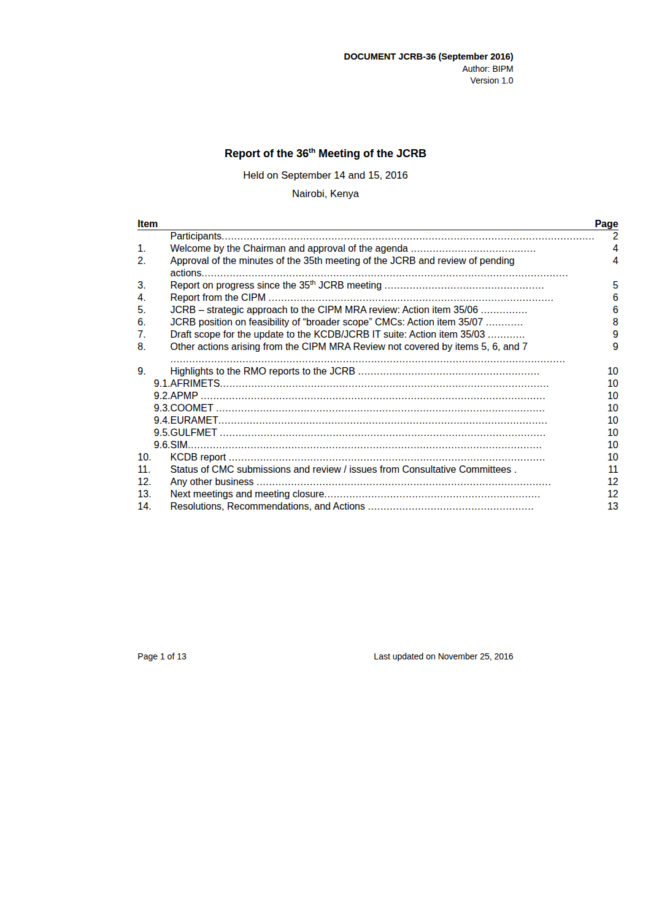DOCUMENT JCRB-36 (September 2016)
Author: BIPM
Version 1.0
Report of the 36th Meeting of the JCRB
Held on September 14 and 15, 2016
Nairobi, Kenya
| Item | Page |
| | Participants ....................................................................................................................... | 2 |
| 1. | Welcome by the Chairman and approval of the agenda ........................................ | 4 |
| 2. | Approval of the minutes of the 35th meeting of the JCRB and review of pending actions ..................................................................................................................... | 4 |
| 3. | Report on progress since the 35 th JCRB meeting ................................................... | 5 |
| 4. | Report from the CIPM ........................................................................................... | 6 |
| 5. | JCRB – strategic approach to the CIPM MRA review: Action item 35/06 ............... | 6 |
| 6. | JCRB position on feasibility of “broader scope” CMCs: Action item 35/07 ............ | 8 |
| 7. | Draft scope for the update to the KCDB/JCRB IT suite: Action item 35/03 ............ | 9 |
| 8. | Other actions arising from the CIPM MRA Review not covered by items 5, 6, and 7 .............................................................................................................................. | 9 |
| 9. | Highlights to the RMO reports to the JCRB .......................................................... | 10 |
| 9.1. | AFRIMETS ......................................................................................................... | 10 |
| 9.2. | APMP .............................................................................................................. | 10 |
| 9.3. | COOMET ......................................................................................................... | 10 |
| 9.4. | EURAMET ......................................................................................................... | 10 |
| 9.5. | GULFMET ........................................................................................................ | 10 |
| 9.6. | SIM ................................................................................................................. | 10 |
| 10. | KCDB report ..................................................................................................... | 10 |
| 11. | Status of CMC submissions and review / issues from Consultative Committees . | 11 |
| 12. | Any other business .............................................................................................. | 12 |
| 13. | Next meetings and meeting closure ..................................................................... | 12 |
| 14. | Resolutions, Recommendations, and Actions ..................................................... | 13 |
Page 1 of 13 Last updated on November 25, 2016